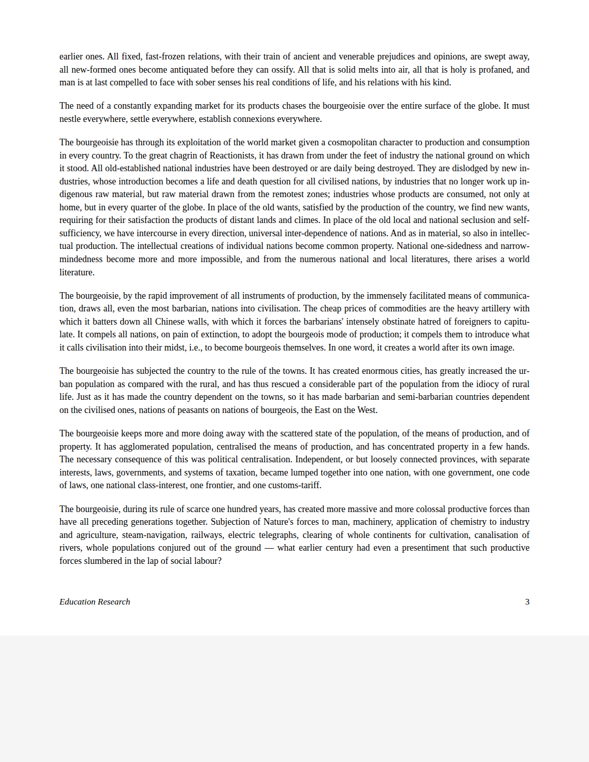earlier ones. All fixed, fast-frozen relations, with their train of ancient and venerable prejudices and opinions, are swept away, all new-formed ones become antiquated before they can ossify. All that is solid melts into air, all that is holy is profaned, and man is at last compelled to face with sober senses his real conditions of life, and his relations with his kind.
The need of a constantly expanding market for its products chases the bourgeoisie over the entire surface of the globe. It must nestle everywhere, settle everywhere, establish connexions everywhere.
The bourgeoisie has through its exploitation of the world market given a cosmopolitan character to production and consumption in every country. To the great chagrin of Reactionists, it has drawn from under the feet of industry the national ground on which it stood. All old-established national industries have been destroyed or are daily being destroyed. They are dislodged by new industries, whose introduction becomes a life and death question for all civilised nations, by industries that no longer work up indigenous raw material, but raw material drawn from the remotest zones; industries whose products are consumed, not only at home, but in every quarter of the globe. In place of the old wants, satisfied by the production of the country, we find new wants, requiring for their satisfaction the products of distant lands and climes. In place of the old local and national seclusion and self-sufficiency, we have intercourse in every direction, universal inter-dependence of nations. And as in material, so also in intellectual production. The intellectual creations of individual nations become common property. National one-sidedness and narrow-mindedness become more and more impossible, and from the numerous national and local literatures, there arises a world literature.
The bourgeoisie, by the rapid improvement of all instruments of production, by the immensely facilitated means of communication, draws all, even the most barbarian, nations into civilisation. The cheap prices of commodities are the heavy artillery with which it batters down all Chinese walls, with which it forces the barbarians' intensely obstinate hatred of foreigners to capitulate. It compels all nations, on pain of extinction, to adopt the bourgeois mode of production; it compels them to introduce what it calls civilisation into their midst, i.e., to become bourgeois themselves. In one word, it creates a world after its own image.
The bourgeoisie has subjected the country to the rule of the towns. It has created enormous cities, has greatly increased the urban population as compared with the rural, and has thus rescued a considerable part of the population from the idiocy of rural life. Just as it has made the country dependent on the towns, so it has made barbarian and semi-barbarian countries dependent on the civilised ones, nations of peasants on nations of bourgeois, the East on the West.
The bourgeoisie keeps more and more doing away with the scattered state of the population, of the means of production, and of property. It has agglomerated population, centralised the means of production, and has concentrated property in a few hands. The necessary consequence of this was political centralisation. Independent, or but loosely connected provinces, with separate interests, laws, governments, and systems of taxation, became lumped together into one nation, with one government, one code of laws, one national class-interest, one frontier, and one customs-tariff.
The bourgeoisie, during its rule of scarce one hundred years, has created more massive and more colossal productive forces than have all preceding generations together. Subjection of Nature's forces to man, machinery, application of chemistry to industry and agriculture, steam-navigation, railways, electric telegraphs, clearing of whole continents for cultivation, canalisation of rivers, whole populations conjured out of the ground — what earlier century had even a presentiment that such productive forces slumbered in the lap of social labour?
Education Research 3